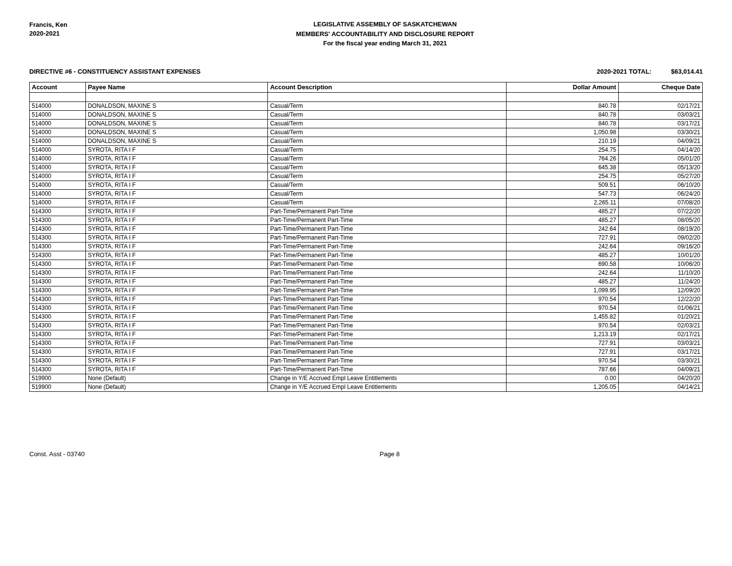Francis, Ken
2020-2021
LEGISLATIVE ASSEMBLY OF SASKATCHEWAN
MEMBERS' ACCOUNTABILITY AND DISCLOSURE REPORT
For the fiscal year ending March 31, 2021
DIRECTIVE #6 - CONSTITUENCY ASSISTANT EXPENSES
2020-2021 TOTAL:$63,014.41
| Account | Payee Name | Account Description | Dollar Amount | Cheque Date |
| --- | --- | --- | --- | --- |
| 514000 | DONALDSON, MAXINE S | Casual/Term | 840.78 | 02/17/21 |
| 514000 | DONALDSON, MAXINE S | Casual/Term | 840.78 | 03/03/21 |
| 514000 | DONALDSON, MAXINE S | Casual/Term | 840.78 | 03/17/21 |
| 514000 | DONALDSON, MAXINE S | Casual/Term | 1,050.98 | 03/30/21 |
| 514000 | DONALDSON, MAXINE S | Casual/Term | 210.19 | 04/09/21 |
| 514000 | SYROTA, RITA I F | Casual/Term | 254.75 | 04/14/20 |
| 514000 | SYROTA, RITA I F | Casual/Term | 764.26 | 05/01/20 |
| 514000 | SYROTA, RITA I F | Casual/Term | 645.38 | 05/13/20 |
| 514000 | SYROTA, RITA I F | Casual/Term | 254.75 | 05/27/20 |
| 514000 | SYROTA, RITA I F | Casual/Term | 509.51 | 06/10/20 |
| 514000 | SYROTA, RITA I F | Casual/Term | 547.73 | 06/24/20 |
| 514000 | SYROTA, RITA I F | Casual/Term | 2,265.11 | 07/08/20 |
| 514300 | SYROTA, RITA I F | Part-Time/Permanent Part-Time | 485.27 | 07/22/20 |
| 514300 | SYROTA, RITA I F | Part-Time/Permanent Part-Time | 485.27 | 08/05/20 |
| 514300 | SYROTA, RITA I F | Part-Time/Permanent Part-Time | 242.64 | 08/19/20 |
| 514300 | SYROTA, RITA I F | Part-Time/Permanent Part-Time | 727.91 | 09/02/20 |
| 514300 | SYROTA, RITA I F | Part-Time/Permanent Part-Time | 242.64 | 09/16/20 |
| 514300 | SYROTA, RITA I F | Part-Time/Permanent Part-Time | 485.27 | 10/01/20 |
| 514300 | SYROTA, RITA I F | Part-Time/Permanent Part-Time | 690.58 | 10/06/20 |
| 514300 | SYROTA, RITA I F | Part-Time/Permanent Part-Time | 242.64 | 11/10/20 |
| 514300 | SYROTA, RITA I F | Part-Time/Permanent Part-Time | 485.27 | 11/24/20 |
| 514300 | SYROTA, RITA I F | Part-Time/Permanent Part-Time | 1,099.95 | 12/09/20 |
| 514300 | SYROTA, RITA I F | Part-Time/Permanent Part-Time | 970.54 | 12/22/20 |
| 514300 | SYROTA, RITA I F | Part-Time/Permanent Part-Time | 970.54 | 01/06/21 |
| 514300 | SYROTA, RITA I F | Part-Time/Permanent Part-Time | 1,455.82 | 01/20/21 |
| 514300 | SYROTA, RITA I F | Part-Time/Permanent Part-Time | 970.54 | 02/03/21 |
| 514300 | SYROTA, RITA I F | Part-Time/Permanent Part-Time | 1,213.19 | 02/17/21 |
| 514300 | SYROTA, RITA I F | Part-Time/Permanent Part-Time | 727.91 | 03/03/21 |
| 514300 | SYROTA, RITA I F | Part-Time/Permanent Part-Time | 727.91 | 03/17/21 |
| 514300 | SYROTA, RITA I F | Part-Time/Permanent Part-Time | 970.54 | 03/30/21 |
| 514300 | SYROTA, RITA I F | Part-Time/Permanent Part-Time | 787.66 | 04/09/21 |
| 519900 | None (Default) | Change in Y/E Accrued Empl Leave Entitlements | 0.00 | 04/20/20 |
| 519900 | None (Default) | Change in Y/E Accrued Empl Leave Entitlements | 1,205.05 | 04/14/21 |
Const. Asst - 03740
Page 8